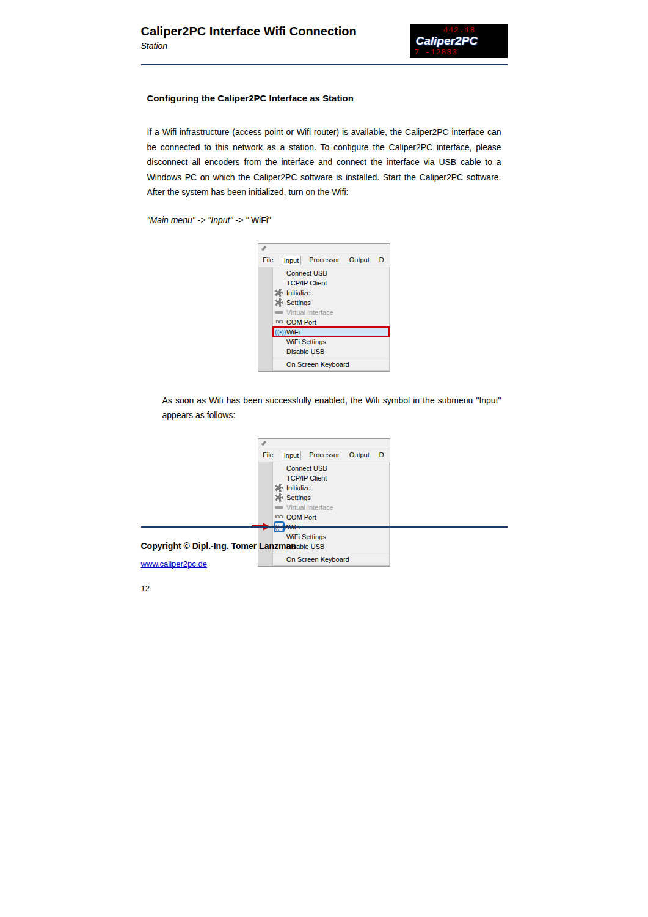Caliper2PC Interface Wifi Connection
Station
442.18
Caliper2PC
7 -12883
Configuring the Caliper2PC Interface as Station
If a Wifi infrastructure (access point or Wifi router) is available, the Caliper2PC interface can be connected to this network as a station. To configure the Caliper2PC interface, please disconnect all encoders from the interface and connect the interface via USB cable to a Windows PC on which the Caliper2PC software is installed. Start the Caliper2PC software. After the system has been initialized, turn on the Wifi:
"Main menu" -> "Input" -> " WiFi"
File Input Processor Output D
Connect USB
TCP/IP Client
Initialize
Settings
Virtual Interface
DIOCOM Port
((•)) WiFi
WiFi Settings
Disable USB
On Screen Keyboard
As soon as Wifi has been successfully enabled, the Wifi symbol in the submenu "Input" appears as follows:
File Input Processor Output D
Connect USB
TCP/IP Client
Initialize
Settings
Virtual Interface
IOOICOM Port
((•)) WiFi
WiFi Settings
Disable USB
On Screen Keyboard
Copyright © Dipl.-Ing. Tomer Lanzman
www.caliper2pc.de
12